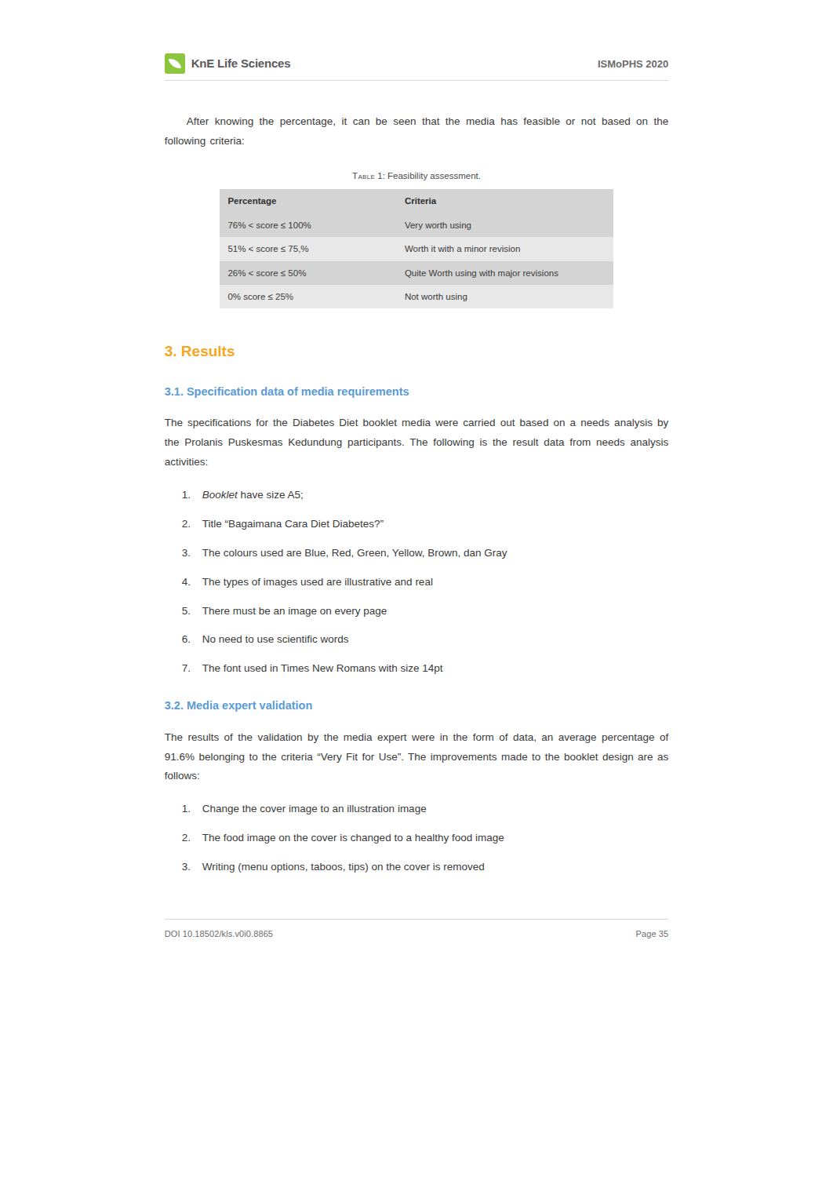KnE Life Sciences
ISMoPHS 2020
After knowing the percentage, it can be seen that the media has feasible or not based on the following criteria:
Table 1: Feasibility assessment.
| Percentage | Criteria |
| --- | --- |
| 76% < score ≤ 100% | Very worth using |
| 51% < score ≤ 75,% | Worth it with a minor revision |
| 26% < score ≤ 50% | Quite Worth using with major revisions |
| 0% score ≤ 25% | Not worth using |
3. Results
3.1. Specification data of media requirements
The specifications for the Diabetes Diet booklet media were carried out based on a needs analysis by the Prolanis Puskesmas Kedundung participants. The following is the result data from needs analysis activities:
Booklet have size A5;
Title “Bagaimana Cara Diet Diabetes?”
The colours used are Blue, Red, Green, Yellow, Brown, dan Gray
The types of images used are illustrative and real
There must be an image on every page
No need to use scientific words
The font used in Times New Romans with size 14pt
3.2. Media expert validation
The results of the validation by the media expert were in the form of data, an average percentage of 91.6% belonging to the criteria “Very Fit for Use”. The improvements made to the booklet design are as follows:
Change the cover image to an illustration image
The food image on the cover is changed to a healthy food image
Writing (menu options, taboos, tips) on the cover is removed
DOI 10.18502/kls.v0i0.8865 Page 35